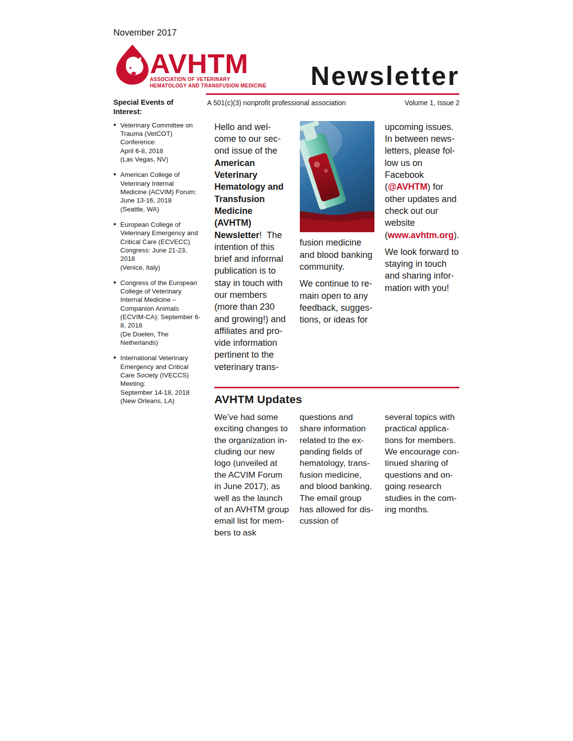November 2017
AVHTM ASSOCIATION OF VETERINARY HEMATOLOGY AND TRANSFUSION MEDICINE
Newsletter
Special Events of Interest:
A 501(c)(3) nonprofit professional association
Volume 1, Issue 2
Veterinary Committee on Trauma (VetCOT) Conference:
April 6-8, 2018
(Las Vegas, NV)
American College of Veterinary Internal Medicine (ACVIM) Forum:
June 13-16, 2018
(Seattle, WA)
European College of Veterinary Emergency and Critical Care (ECVECC) Congress: June 21-23, 2018
(Venice, Italy)
Congress of the European College of Veterinary Internal Medicine – Companion Animals (ECVIM-CA): September 6-8, 2018
(De Doelen, The Netherlands)
International Veterinary Emergency and Critical Care Society (IVECCS) Meeting:
September 14-18, 2018
(New Orleans, LA)
Hello and welcome to our second issue of the American Veterinary Hematology and Transfusion Medicine (AVHTM) Newsletter! The intention of this brief and informal publication is to stay in touch with our members (more than 230 and growing!) and affiliates and provide information pertinent to the veterinary trans-
fusion medicine and blood banking community.
We continue to remain open to any feedback, suggestions, or ideas for
upcoming issues. In between newsletters, please follow us on Facebook (@AVHTM) for other updates and check out our website (www.avhtm.org).
We look forward to staying in touch and sharing information with you!
AVHTM Updates
We’ve had some exciting changes to the organization including our new logo (unveiled at the ACVIM Forum in June 2017), as well as the launch of an AVHTM group email list for members to ask
questions and share information related to the expanding fields of hematology, transfusion medicine, and blood banking. The email group has allowed for discussion of
several topics with practical applications for members. We encourage continued sharing of questions and ongoing research studies in the coming months.